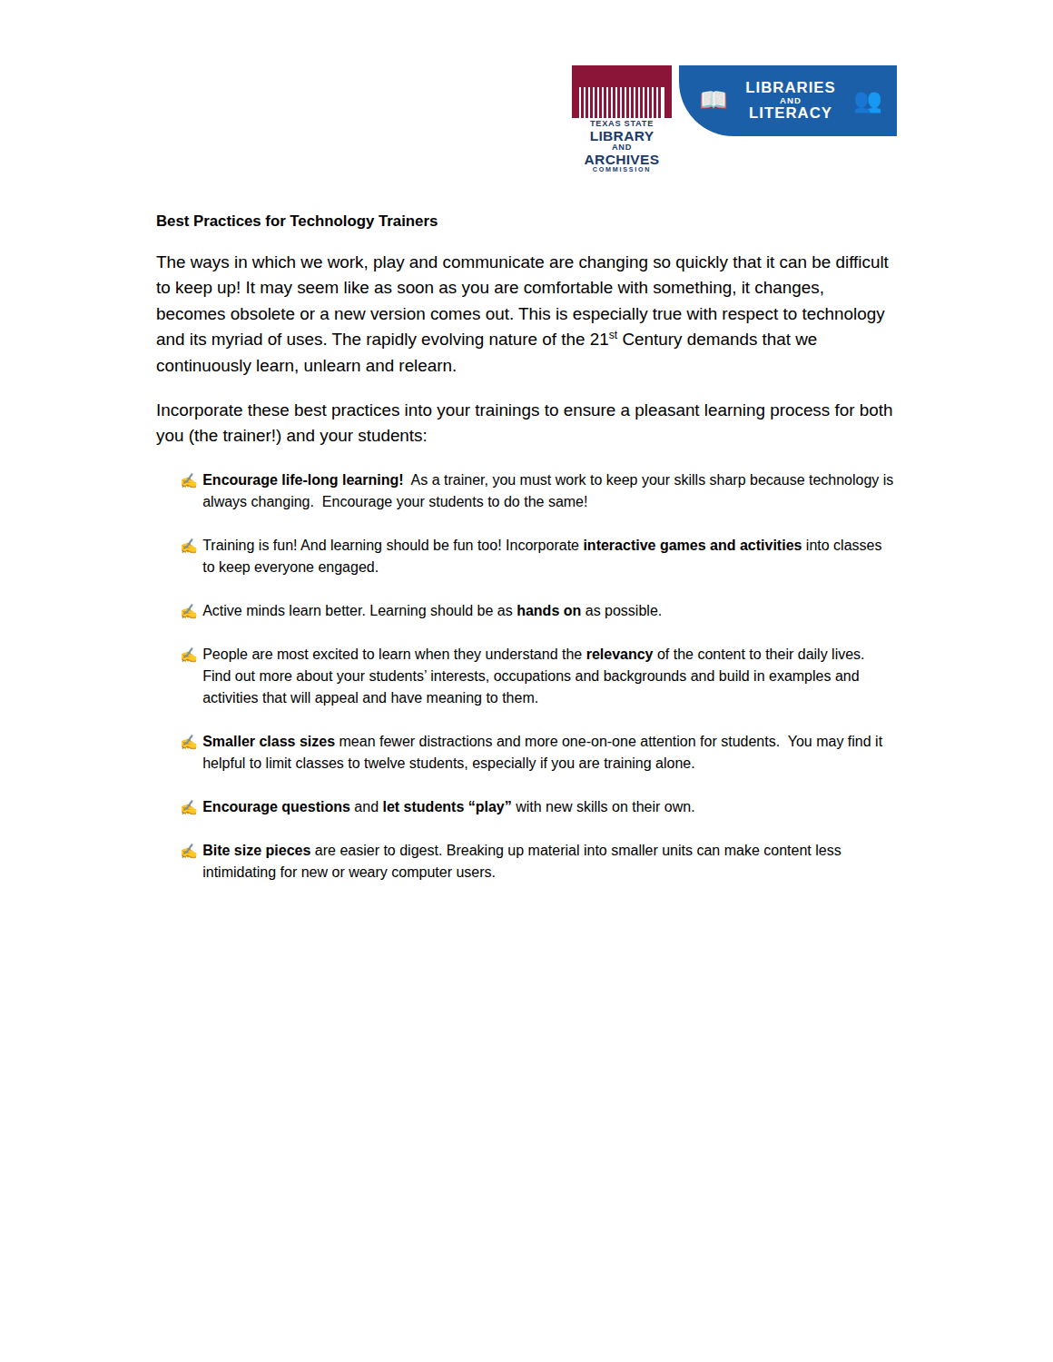TEXAS STATE
LIBRARY
AND
ARCHIVES
COMMISSION
📖
LIBRARIES
AND
LITERACY
👥
Best Practices for Technology Trainers
The ways in which we work, play and communicate are changing so quickly that it can be difficult to keep up! It may seem like as soon as you are comfortable with something, it changes, becomes obsolete or a new version comes out. This is especially true with respect to technology and its myriad of uses. The rapidly evolving nature of the 21st Century demands that we continuously learn, unlearn and relearn.
Incorporate these best practices into your trainings to ensure a pleasant learning process for both you (the trainer!) and your students:
Encourage life-long learning! As a trainer, you must work to keep your skills sharp because technology is always changing. Encourage your students to do the same!
Training is fun! And learning should be fun too! Incorporate interactive games and activities into classes to keep everyone engaged.
Active minds learn better. Learning should be as hands on as possible.
People are most excited to learn when they understand the relevancy of the content to their daily lives. Find out more about your students’ interests, occupations and backgrounds and build in examples and activities that will appeal and have meaning to them.
Smaller class sizes mean fewer distractions and more one-on-one attention for students. You may find it helpful to limit classes to twelve students, especially if you are training alone.
Encourage questions and let students “play” with new skills on their own.
Bite size pieces are easier to digest. Breaking up material into smaller units can make content less intimidating for new or weary computer users.